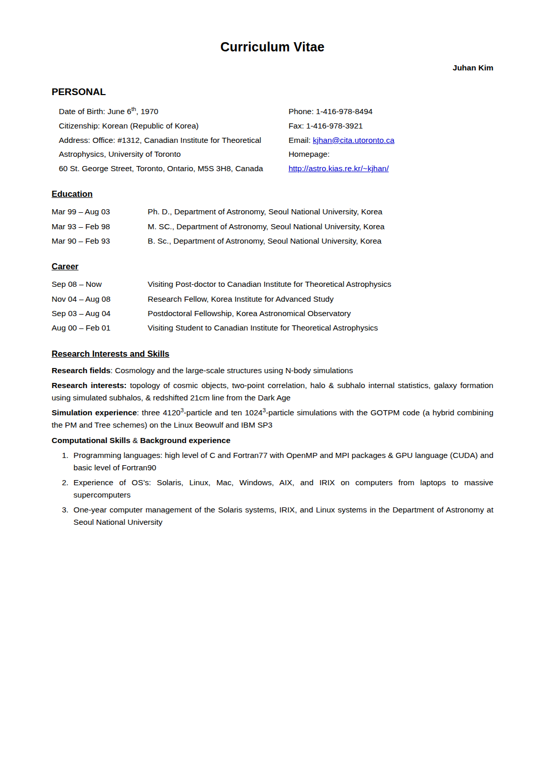Curriculum Vitae
Juhan Kim
PERSONAL
| Date of Birth: June 6 th , 1970 | Phone: 1-416-978-8494 |
| Citizenship: Korean (Republic of Korea) | Fax: 1-416-978-3921 |
| Address: Office: #1312, Canadian Institute for Theoretical | Email: kjhan@cita.utoronto.ca |
| Astrophysics, University of Toronto | Homepage: |
| 60 St. George Street, Toronto, Ontario, M5S 3H8, Canada | http://astro.kias.re.kr/~kjhan/ |
Education
| Mar 99 – Aug 03 | Ph. D., Department of Astronomy, Seoul National University, Korea |
| Mar 93 – Feb 98 | M. SC., Department of Astronomy, Seoul National University, Korea |
| Mar 90 – Feb 93 | B. Sc., Department of Astronomy, Seoul National University, Korea |
Career
| Sep 08 – Now | Visiting Post-doctor to Canadian Institute for Theoretical Astrophysics |
| Nov 04 – Aug 08 | Research Fellow, Korea Institute for Advanced Study |
| Sep 03 – Aug 04 | Postdoctoral Fellowship, Korea Astronomical Observatory |
| Aug 00 – Feb 01 | Visiting Student to Canadian Institute for Theoretical Astrophysics |
Research Interests and Skills
Research fields: Cosmology and the large-scale structures using N-body simulations
Research interests: topology of cosmic objects, two-point correlation, halo & subhalo internal statistics, galaxy formation using simulated subhalos, & redshifted 21cm line from the Dark Age
Simulation experience: three 41203-particle and ten 10243-particle simulations with the GOTPM code (a hybrid combining the PM and Tree schemes) on the Linux Beowulf and IBM SP3
Computational Skills & Background experience
Programming languages: high level of C and Fortran77 with OpenMP and MPI packages & GPU language (CUDA) and basic level of Fortran90
Experience of OS’s: Solaris, Linux, Mac, Windows, AIX, and IRIX on computers from laptops to massive supercomputers
One-year computer management of the Solaris systems, IRIX, and Linux systems in the Department of Astronomy at Seoul National University